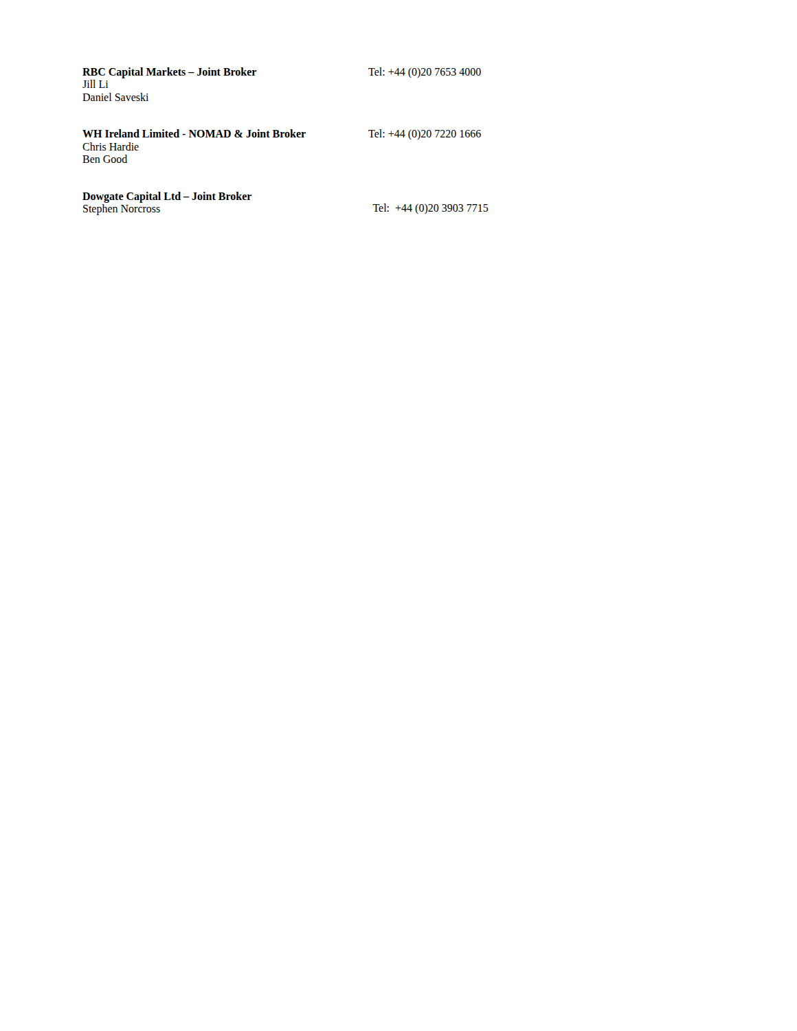RBC Capital Markets – Joint Broker
Tel: +44 (0)20 7653 4000
Jill Li
Daniel Saveski
WH Ireland Limited - NOMAD & Joint Broker
Tel: +44 (0)20 7220 1666
Chris Hardie
Ben Good
Dowgate Capital Ltd – Joint Broker
Stephen Norcross
Tel: +44 (0)20 3903 7715